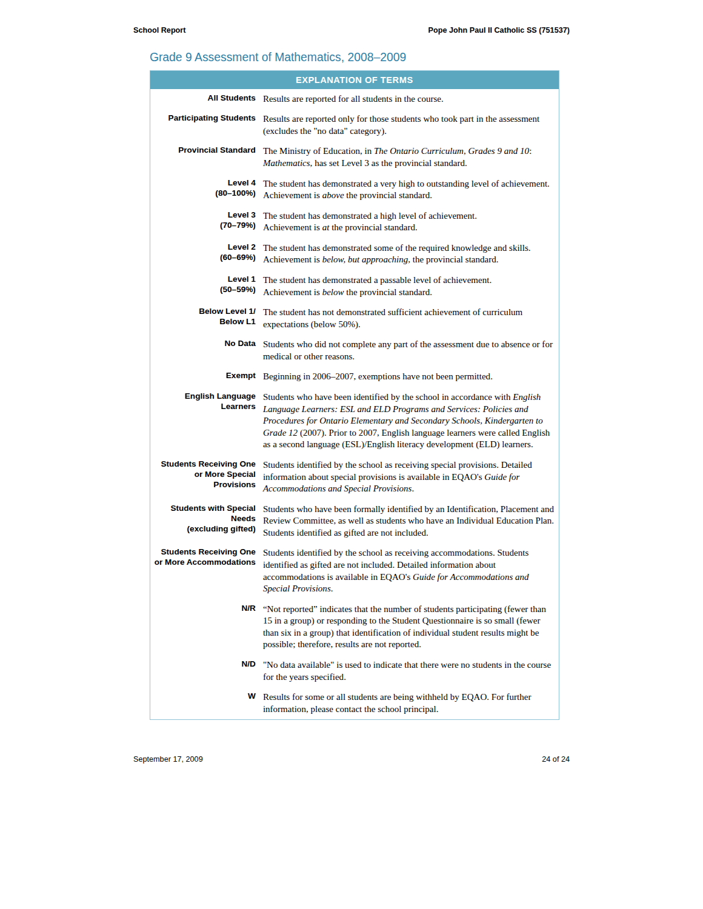School Report
Pope John Paul II Catholic SS (751537)
Grade 9 Assessment of Mathematics, 2008–2009
EXPLANATION OF TERMS
| All Students | Results are reported for all students in the course. |
| Participating Students | Results are reported only for those students who took part in the assessment (excludes the "no data" category). |
| Provincial Standard | The Ministry of Education, in The Ontario Curriculum, Grades 9 and 10 : Mathematics, has set Level 3 as the provincial standard. |
| Level 4 (80–100%) | The student has demonstrated a very high to outstanding level of achievement. Achievement is above the provincial standard. |
| Level 3 (70–79%) | The student has demonstrated a high level of achievement. Achievement is at the provincial standard. |
| Level 2 (60–69%) | The student has demonstrated some of the required knowledge and skills. Achievement is below, but approaching, the provincial standard. |
| Level 1 (50–59%) | The student has demonstrated a passable level of achievement. Achievement is below the provincial standard. |
| Below Level 1/ Below L1 | The student has not demonstrated sufficient achievement of curriculum expectations (below 50%). |
| No Data | Students who did not complete any part of the assessment due to absence or for medical or other reasons. |
| Exempt | Beginning in 2006–2007, exemptions have not been permitted. |
| English Language Learners | Students who have been identified by the school in accordance with English Language Learners: ESL and ELD Programs and Services: Policies and Procedures for Ontario Elementary and Secondary Schools, Kindergarten to Grade 12 (2007). Prior to 2007, English language learners were called English as a second language (ESL)/English literacy development (ELD) learners. |
| Students Receiving One or More Special Provisions | Students identified by the school as receiving special provisions. Detailed information about special provisions is available in EQAO's Guide for Accommodations and Special Provisions . |
| Students with Special Needs (excluding gifted) | Students who have been formally identified by an Identification, Placement and Review Committee, as well as students who have an Individual Education Plan. Students identified as gifted are not included. |
| Students Receiving One or More Accommodations | Students identified by the school as receiving accommodations. Students identified as gifted are not included. Detailed information about accommodations is available in EQAO's Guide for Accommodations and Special Provisions . |
| N/R | “Not reported” indicates that the number of students participating (fewer than 15 in a group) or responding to the Student Questionnaire is so small (fewer than six in a group) that identification of individual student results might be possible; therefore, results are not reported. |
| N/D | "No data available" is used to indicate that there were no students in the course for the years specified. |
| W | Results for some or all students are being withheld by EQAO. For further information, please contact the school principal. |
September 17, 2009
24 of 24